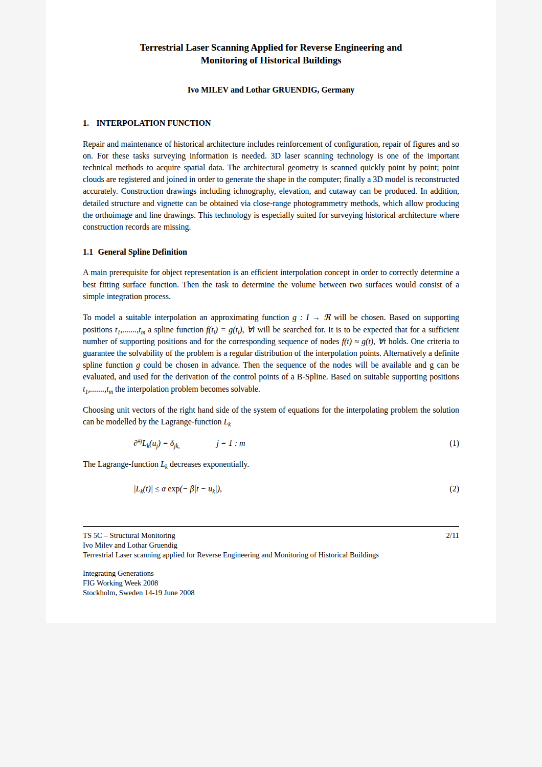Terrestrial Laser Scanning Applied for Reverse Engineering and
Monitoring of Historical Buildings
Ivo MILEV and Lothar GRUENDIG, Germany
1. INTERPOLATION FUNCTION
Repair and maintenance of historical architecture includes reinforcement of configuration, repair of figures and so on. For these tasks surveying information is needed. 3D laser scanning technology is one of the important technical methods to acquire spatial data. The architectural geometry is scanned quickly point by point; point clouds are registered and joined in order to generate the shape in the computer; finally a 3D model is reconstructed accurately. Construction drawings including ichnography, elevation, and cutaway can be produced. In addition, detailed structure and vignette can be obtained via close-range photogrammetry methods, which allow producing the orthoimage and line drawings. This technology is especially suited for surveying historical architecture where construction records are missing.
1.1 General Spline Definition
A main prerequisite for object representation is an efficient interpolation concept in order to correctly determine a best fitting surface function. Then the task to determine the volume between two surfaces would consist of a simple integration process.
To model a suitable interpolation an approximating function g : I → ℜ will be chosen. Based on supporting positions t1,.......,tm a spline function f(ti) = g(ti), ∀i will be searched for. It is to be expected that for a sufficient number of supporting positions and for the corresponding sequence of nodes f(t) ≈ g(t), ∀t holds. One criteria to guarantee the solvability of the problem is a regular distribution of the interpolation points. Alternatively a definite spline function g could be chosen in advance. Then the sequence of the nodes will be available and g can be evaluated, and used for the derivation of the control points of a B-Spline. Based on suitable supporting positions t1,.......,tm the interpolation problem becomes solvable.
Choosing unit vectors of the right hand side of the system of equations for the interpolating problem the solution can be modelled by the Lagrange-function Lk
∂#jLk(uj) = δjk, j = 1 : m (1)
The Lagrange-function Lk decreases exponentially.
|Lk(t)| ≤ α exp(− β|t − uk|), (2)
2/11
TS 5C – Structural Monitoring
Ivo Milev and Lothar Gruendig
Terrestrial Laser scanning applied for Reverse Engineering and Monitoring of Historical Buildings
Integrating Generations
FIG Working Week 2008
Stockholm, Sweden 14-19 June 2008